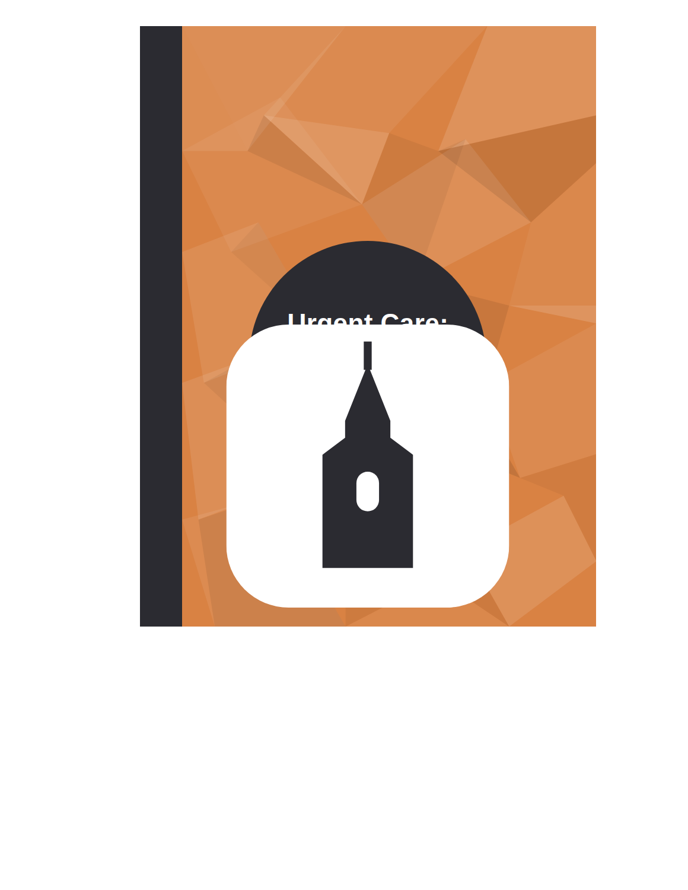Urgent Care: Unemployment
Congregation & Visitors